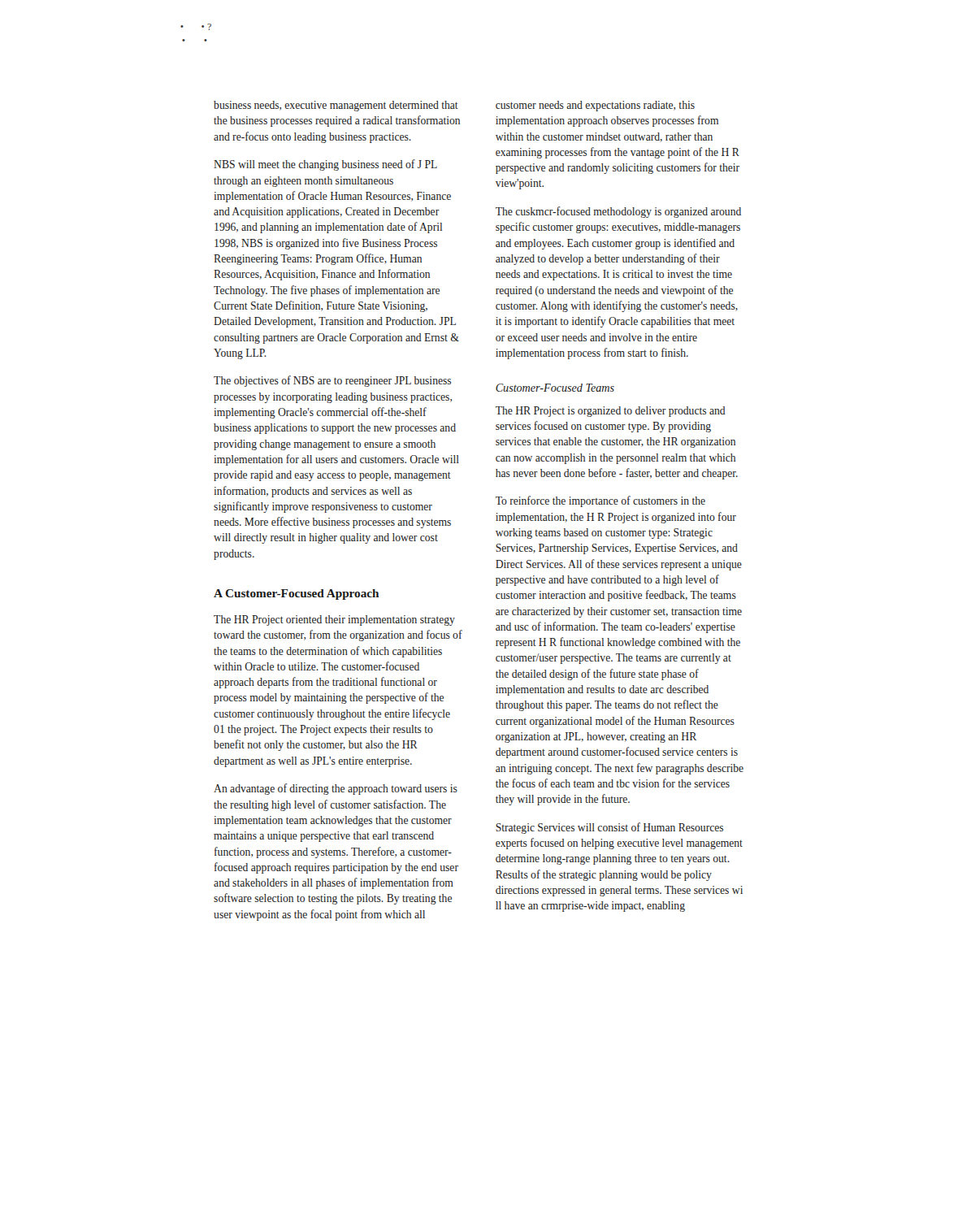•• ? • •
business needs, executive management determined that the business processes required a radical transformation and re-focus onto leading business practices.
NBS will meet the changing business need of J PL through an eighteen month simultaneous implementation of Oracle Human Resources, Finance and Acquisition applications, Created in December 1996, and planning an implementation date of April 1998, NBS is organized into five Business Process Reengineering Teams: Program Office, Human Resources, Acquisition, Finance and Information Technology. The five phases of implementation are Current State Definition, Future State Visioning, Detailed Development, Transition and Production. JPL consulting partners are Oracle Corporation and Ernst & Young LLP.
The objectives of NBS are to reengineer JPL business processes by incorporating leading business practices, implementing Oracle's commercial off-the-shelf business applications to support the new processes and providing change management to ensure a smooth implementation for all users and customers. Oracle will provide rapid and easy access to people, management information, products and services as well as significantly improve responsiveness to customer needs. More effective business processes and systems will directly result in higher quality and lower cost products.
A Customer-Focused Approach
The HR Project oriented their implementation strategy toward the customer, from the organization and focus of the teams to the determination of which capabilities within Oracle to utilize. The customer-focused approach departs from the traditional functional or process model by maintaining the perspective of the customer continuously throughout the entire lifecycle 01 the project. The Project expects their results to benefit not only the customer, but also the HR department as well as JPL's entire enterprise.
An advantage of directing the approach toward users is the resulting high level of customer satisfaction. The implementation team acknowledges that the customer maintains a unique perspective that earl transcend function, process and systems. Therefore, a customer-focused approach requires participation by the end user and stakeholders in all phases of implementation from software selection to testing the pilots. By treating the user viewpoint as the focal point from which all
customer needs and expectations radiate, this implementation approach observes processes from within the customer mindset outward, rather than examining processes from the vantage point of the H R perspective and randomly soliciting customers for their view'point.
The cuskmcr-focused methodology is organized around specific customer groups: executives, middle-managers and employees. Each customer group is identified and analyzed to develop a better understanding of their needs and expectations. It is critical to invest the time required (o understand the needs and viewpoint of the customer. Along with identifying the customer's needs, it is important to identify Oracle capabilities that meet or exceed user needs and involve in the entire implementation process from start to finish.
Customer-Focused Teams
The HR Project is organized to deliver products and services focused on customer type. By providing services that enable the customer, the HR organization can now accomplish in the personnel realm that which has never been done before - faster, better and cheaper.
To reinforce the importance of customers in the implementation, the H R Project is organized into four working teams based on customer type: Strategic Services, Partnership Services, Expertise Services, and Direct Services. All of these services represent a unique perspective and have contributed to a high level of customer interaction and positive feedback, The teams are characterized by their customer set, transaction time and usc of information. The team co-leaders' expertise represent H R functional knowledge combined with the customer/user perspective. The teams are currently at the detailed design of the future state phase of implementation and results to date arc described throughout this paper. The teams do not reflect the current organizational model of the Human Resources organization at JPL, however, creating an HR department around customer-focused service centers is an intriguing concept. The next few paragraphs describe the focus of each team and tbc vision for the services they will provide in the future.
Strategic Services will consist of Human Resources experts focused on helping executive level management determine long-range planning three to ten years out. Results of the strategic planning would be policy directions expressed in general terms. These services wi ll have an crmrprise-wide impact, enabling